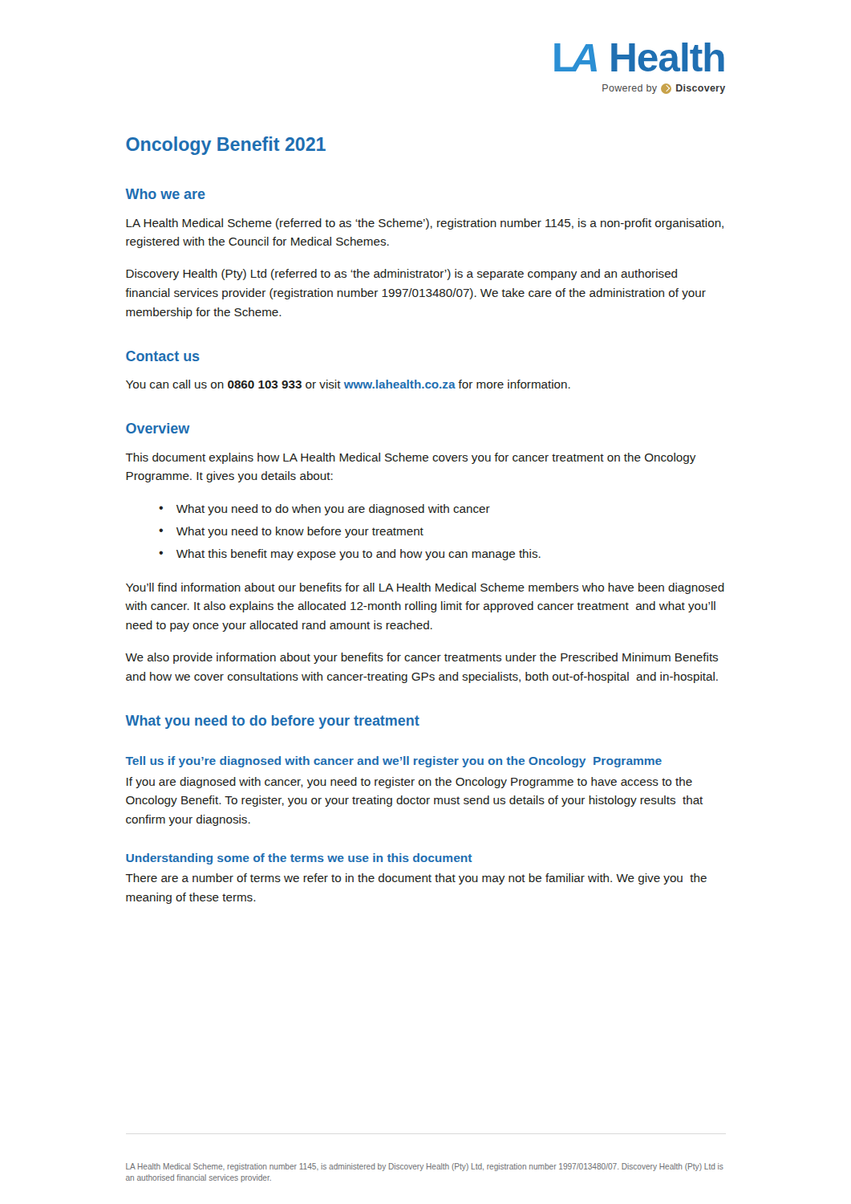LA Health
Powered by Discovery
Oncology Benefit 2021
Who we are
LA Health Medical Scheme (referred to as ‘the Scheme’), registration number 1145, is a non-profit organisation, registered with the Council for Medical Schemes.
Discovery Health (Pty) Ltd (referred to as ‘the administrator’) is a separate company and an authorised financial services provider (registration number 1997/013480/07). We take care of the administration of your membership for the Scheme.
Contact us
You can call us on 0860 103 933 or visit www.lahealth.co.za for more information.
Overview
This document explains how LA Health Medical Scheme covers you for cancer treatment on the Oncology Programme. It gives you details about:
What you need to do when you are diagnosed with cancer
What you need to know before your treatment
What this benefit may expose you to and how you can manage this.
You’ll find information about our benefits for all LA Health Medical Scheme members who have been diagnosed with cancer. It also explains the allocated 12-month rolling limit for approved cancer treatment and what you’ll need to pay once your allocated rand amount is reached.
We also provide information about your benefits for cancer treatments under the Prescribed Minimum Benefits and how we cover consultations with cancer-treating GPs and specialists, both out-of-hospital and in-hospital.
What you need to do before your treatment
Tell us if you’re diagnosed with cancer and we’ll register you on the Oncology Programme
If you are diagnosed with cancer, you need to register on the Oncology Programme to have access to the Oncology Benefit. To register, you or your treating doctor must send us details of your histology results that confirm your diagnosis.
Understanding some of the terms we use in this document
There are a number of terms we refer to in the document that you may not be familiar with. We give you the meaning of these terms.
LA Health Medical Scheme, registration number 1145, is administered by Discovery Health (Pty) Ltd, registration number 1997/013480/07. Discovery Health (Pty) Ltd is an authorised financial services provider.